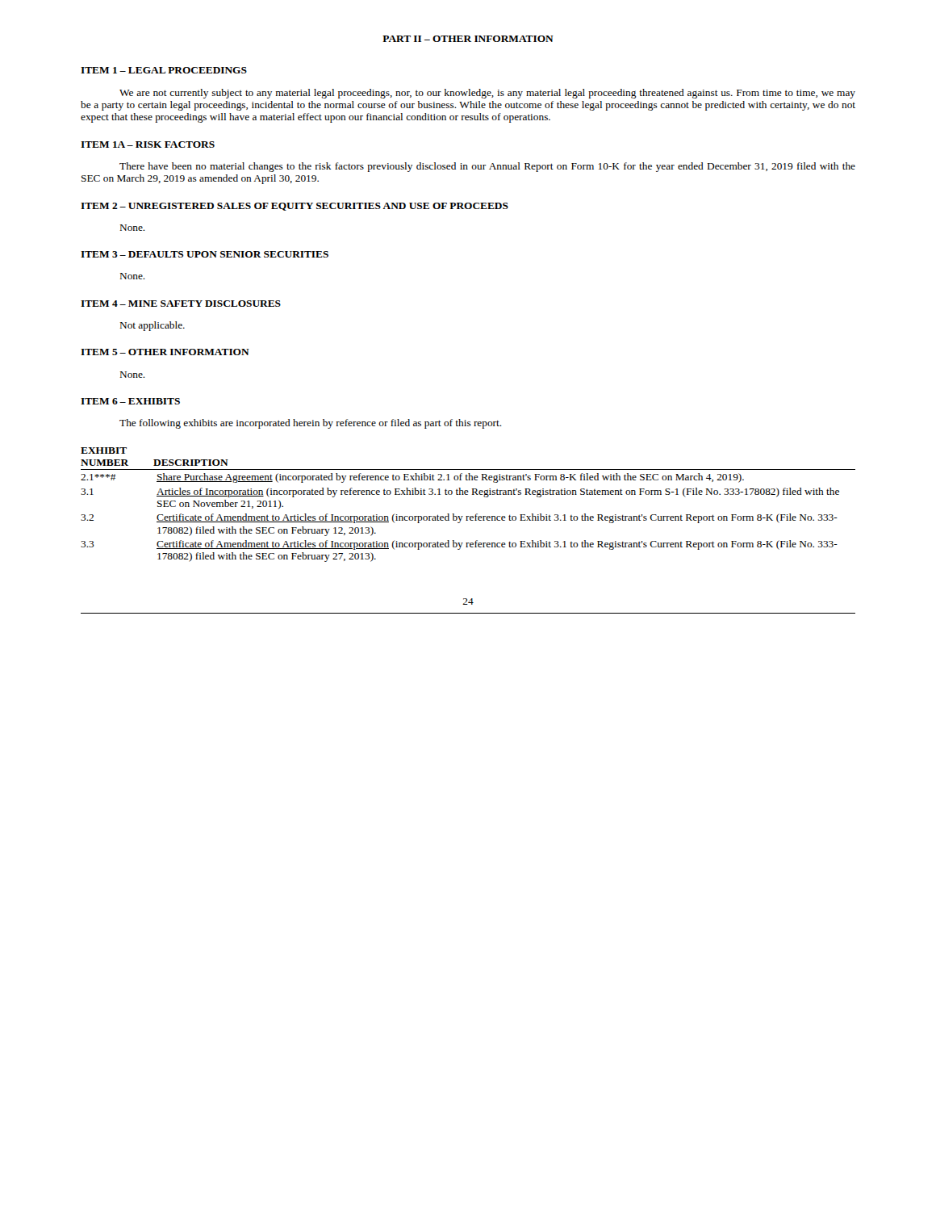PART II – OTHER INFORMATION
ITEM 1 – LEGAL PROCEEDINGS
We are not currently subject to any material legal proceedings, nor, to our knowledge, is any material legal proceeding threatened against us. From time to time, we may be a party to certain legal proceedings, incidental to the normal course of our business. While the outcome of these legal proceedings cannot be predicted with certainty, we do not expect that these proceedings will have a material effect upon our financial condition or results of operations.
ITEM 1A – RISK FACTORS
There have been no material changes to the risk factors previously disclosed in our Annual Report on Form 10-K for the year ended December 31, 2019 filed with the SEC on March 29, 2019 as amended on April 30, 2019.
ITEM 2 – UNREGISTERED SALES OF EQUITY SECURITIES AND USE OF PROCEEDS
None.
ITEM 3 – DEFAULTS UPON SENIOR SECURITIES
None.
ITEM 4 – MINE SAFETY DISCLOSURES
Not applicable.
ITEM 5 – OTHER INFORMATION
None.
ITEM 6 – EXHIBITS
The following exhibits are incorporated herein by reference or filed as part of this report.
| EXHIBIT NUMBER | DESCRIPTION |
| --- | --- |
| 2.1***# | Share Purchase Agreement (incorporated by reference to Exhibit 2.1 of the Registrant's Form 8-K filed with the SEC on March 4, 2019). |
| 3.1 | Articles of Incorporation (incorporated by reference to Exhibit 3.1 to the Registrant's Registration Statement on Form S-1 (File No. 333-178082) filed with the SEC on November 21, 2011). |
| 3.2 | Certificate of Amendment to Articles of Incorporation (incorporated by reference to Exhibit 3.1 to the Registrant's Current Report on Form 8-K (File No. 333-178082) filed with the SEC on February 12, 2013). |
| 3.3 | Certificate of Amendment to Articles of Incorporation (incorporated by reference to Exhibit 3.1 to the Registrant's Current Report on Form 8-K (File No. 333-178082) filed with the SEC on February 27, 2013). |
24